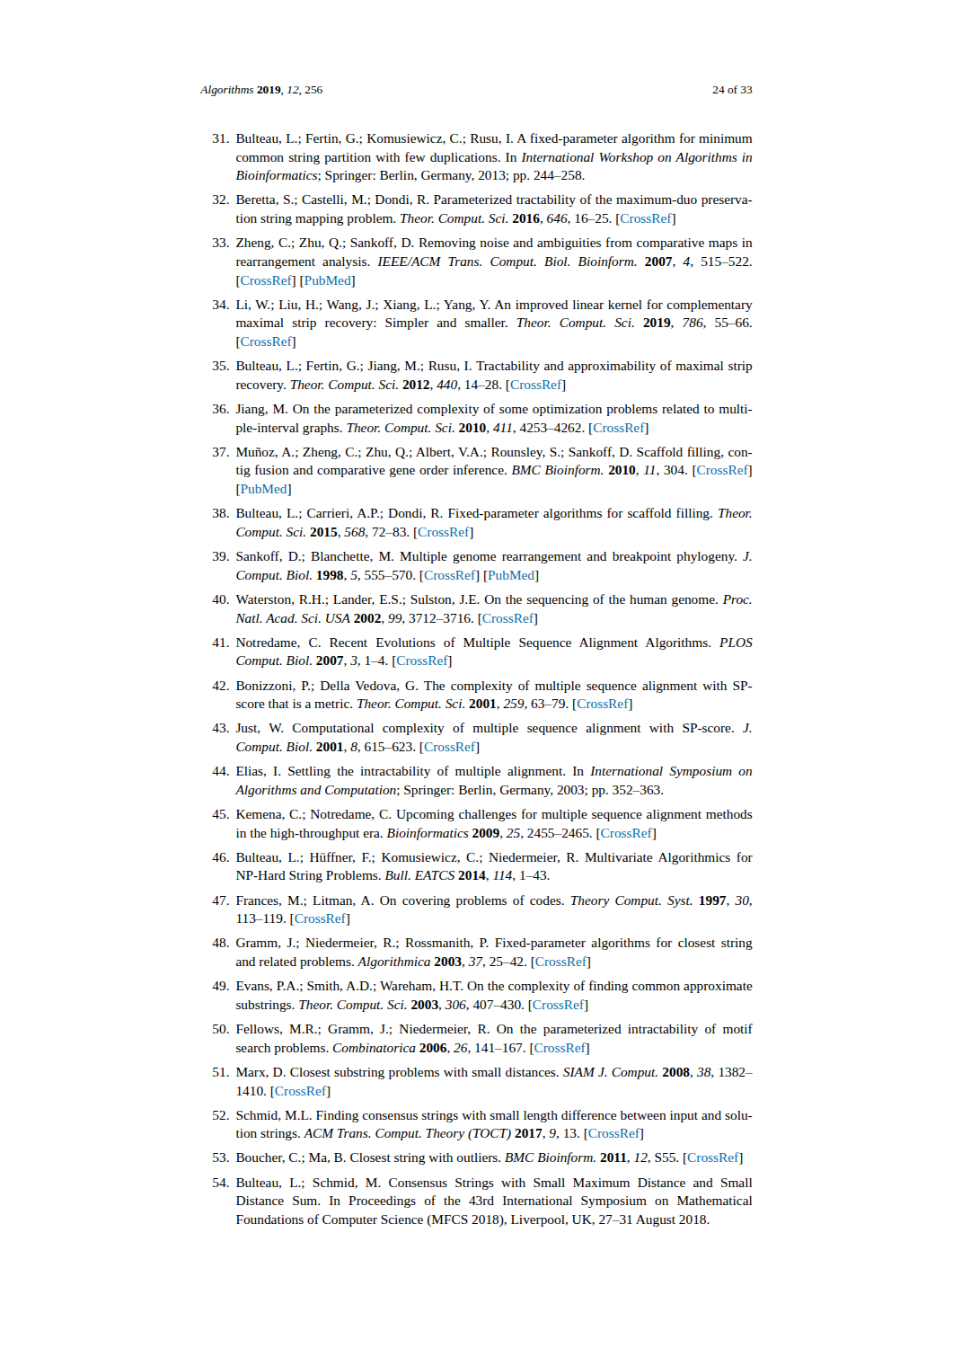Algorithms 2019, 12, 256
24 of 33
Bulteau, L.; Fertin, G.; Komusiewicz, C.; Rusu, I. A fixed-parameter algorithm for minimum common string partition with few duplications. In International Workshop on Algorithms in Bioinformatics; Springer: Berlin, Germany, 2013; pp. 244–258.
Beretta, S.; Castelli, M.; Dondi, R. Parameterized tractability of the maximum-duo preservation string mapping problem. Theor. Comput. Sci. 2016, 646, 16–25. [CrossRef]
Zheng, C.; Zhu, Q.; Sankoff, D. Removing noise and ambiguities from comparative maps in rearrangement analysis. IEEE/ACM Trans. Comput. Biol. Bioinform. 2007, 4, 515–522. [CrossRef] [PubMed]
Li, W.; Liu, H.; Wang, J.; Xiang, L.; Yang, Y. An improved linear kernel for complementary maximal strip recovery: Simpler and smaller. Theor. Comput. Sci. 2019, 786, 55–66. [CrossRef]
Bulteau, L.; Fertin, G.; Jiang, M.; Rusu, I. Tractability and approximability of maximal strip recovery. Theor. Comput. Sci. 2012, 440, 14–28. [CrossRef]
Jiang, M. On the parameterized complexity of some optimization problems related to multiple-interval graphs. Theor. Comput. Sci. 2010, 411, 4253–4262. [CrossRef]
Muñoz, A.; Zheng, C.; Zhu, Q.; Albert, V.A.; Rounsley, S.; Sankoff, D. Scaffold filling, contig fusion and comparative gene order inference. BMC Bioinform. 2010, 11, 304. [CrossRef] [PubMed]
Bulteau, L.; Carrieri, A.P.; Dondi, R. Fixed-parameter algorithms for scaffold filling. Theor. Comput. Sci. 2015, 568, 72–83. [CrossRef]
Sankoff, D.; Blanchette, M. Multiple genome rearrangement and breakpoint phylogeny. J. Comput. Biol. 1998, 5, 555–570. [CrossRef] [PubMed]
Waterston, R.H.; Lander, E.S.; Sulston, J.E. On the sequencing of the human genome. Proc. Natl. Acad. Sci. USA 2002, 99, 3712–3716. [CrossRef]
Notredame, C. Recent Evolutions of Multiple Sequence Alignment Algorithms. PLOS Comput. Biol. 2007, 3, 1–4. [CrossRef]
Bonizzoni, P.; Della Vedova, G. The complexity of multiple sequence alignment with SP-score that is a metric. Theor. Comput. Sci. 2001, 259, 63–79. [CrossRef]
Just, W. Computational complexity of multiple sequence alignment with SP-score. J. Comput. Biol. 2001, 8, 615–623. [CrossRef]
Elias, I. Settling the intractability of multiple alignment. In International Symposium on Algorithms and Computation; Springer: Berlin, Germany, 2003; pp. 352–363.
Kemena, C.; Notredame, C. Upcoming challenges for multiple sequence alignment methods in the high-throughput era. Bioinformatics 2009, 25, 2455–2465. [CrossRef]
Bulteau, L.; Hüffner, F.; Komusiewicz, C.; Niedermeier, R. Multivariate Algorithmics for NP-Hard String Problems. Bull. EATCS 2014, 114, 1–43.
Frances, M.; Litman, A. On covering problems of codes. Theory Comput. Syst. 1997, 30, 113–119. [CrossRef]
Gramm, J.; Niedermeier, R.; Rossmanith, P. Fixed-parameter algorithms for closest string and related problems. Algorithmica 2003, 37, 25–42. [CrossRef]
Evans, P.A.; Smith, A.D.; Wareham, H.T. On the complexity of finding common approximate substrings. Theor. Comput. Sci. 2003, 306, 407–430. [CrossRef]
Fellows, M.R.; Gramm, J.; Niedermeier, R. On the parameterized intractability of motif search problems. Combinatorica 2006, 26, 141–167. [CrossRef]
Marx, D. Closest substring problems with small distances. SIAM J. Comput. 2008, 38, 1382–1410. [CrossRef]
Schmid, M.L. Finding consensus strings with small length difference between input and solution strings. ACM Trans. Comput. Theory (TOCT) 2017, 9, 13. [CrossRef]
Boucher, C.; Ma, B. Closest string with outliers. BMC Bioinform. 2011, 12, S55. [CrossRef]
Bulteau, L.; Schmid, M. Consensus Strings with Small Maximum Distance and Small Distance Sum. In Proceedings of the 43rd International Symposium on Mathematical Foundations of Computer Science (MFCS 2018), Liverpool, UK, 27–31 August 2018.